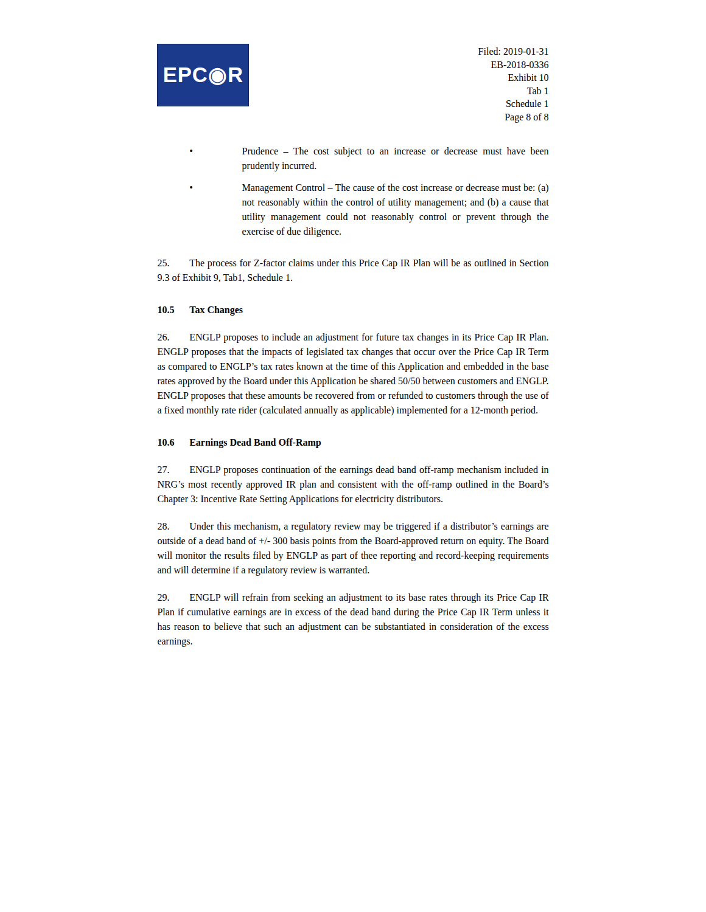EPC◉R
Filed: 2019-01-31
EB-2018-0336
Exhibit 10
Tab 1
Schedule 1
Page 8 of 8
Prudence – The cost subject to an increase or decrease must have been prudently incurred.
Management Control – The cause of the cost increase or decrease must be: (a) not reasonably within the control of utility management; and (b) a cause that utility management could not reasonably control or prevent through the exercise of due diligence.
25. The process for Z-factor claims under this Price Cap IR Plan will be as outlined in Section 9.3 of Exhibit 9, Tab1, Schedule 1.
10.5 Tax Changes
26. ENGLP proposes to include an adjustment for future tax changes in its Price Cap IR Plan. ENGLP proposes that the impacts of legislated tax changes that occur over the Price Cap IR Term as compared to ENGLP’s tax rates known at the time of this Application and embedded in the base rates approved by the Board under this Application be shared 50/50 between customers and ENGLP. ENGLP proposes that these amounts be recovered from or refunded to customers through the use of a fixed monthly rate rider (calculated annually as applicable) implemented for a 12-month period.
10.6 Earnings Dead Band Off-Ramp
27. ENGLP proposes continuation of the earnings dead band off-ramp mechanism included in NRG’s most recently approved IR plan and consistent with the off-ramp outlined in the Board’s Chapter 3: Incentive Rate Setting Applications for electricity distributors.
28. Under this mechanism, a regulatory review may be triggered if a distributor’s earnings are outside of a dead band of +/- 300 basis points from the Board-approved return on equity. The Board will monitor the results filed by ENGLP as part of thee reporting and record-keeping requirements and will determine if a regulatory review is warranted.
29. ENGLP will refrain from seeking an adjustment to its base rates through its Price Cap IR Plan if cumulative earnings are in excess of the dead band during the Price Cap IR Term unless it has reason to believe that such an adjustment can be substantiated in consideration of the excess earnings.